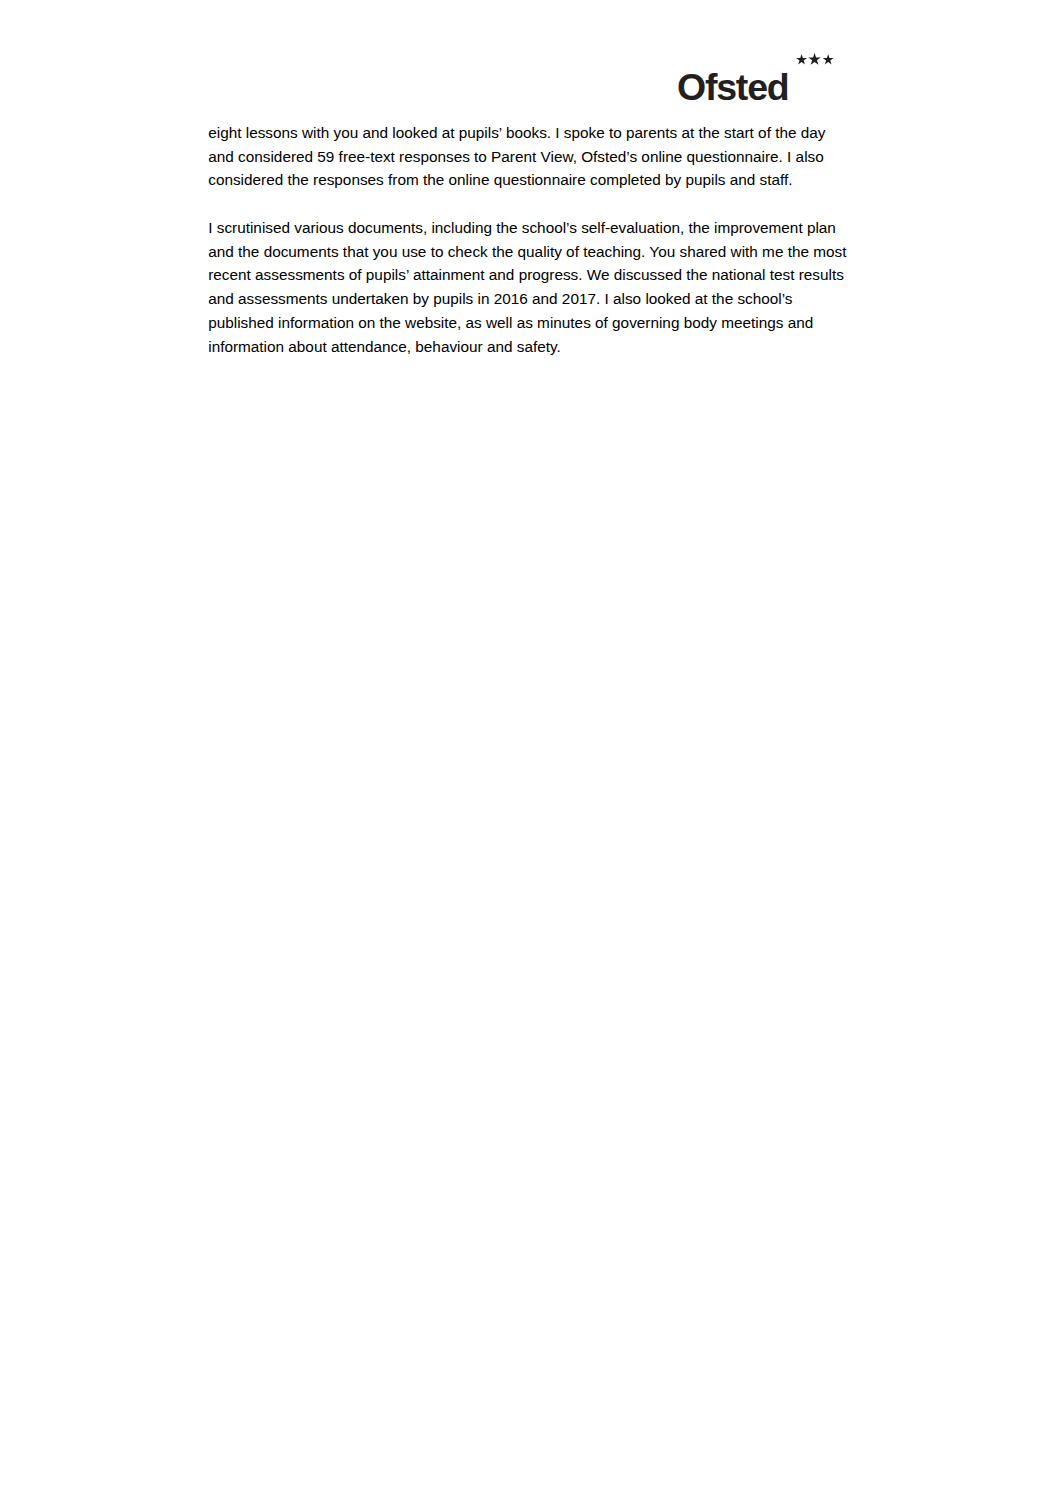Ofsted
eight lessons with you and looked at pupils’ books. I spoke to parents at the start of the day and considered 59 free-text responses to Parent View, Ofsted’s online questionnaire. I also considered the responses from the online questionnaire completed by pupils and staff.
I scrutinised various documents, including the school’s self-evaluation, the improvement plan and the documents that you use to check the quality of teaching. You shared with me the most recent assessments of pupils’ attainment and progress. We discussed the national test results and assessments undertaken by pupils in 2016 and 2017. I also looked at the school’s published information on the website, as well as minutes of governing body meetings and information about attendance, behaviour and safety.